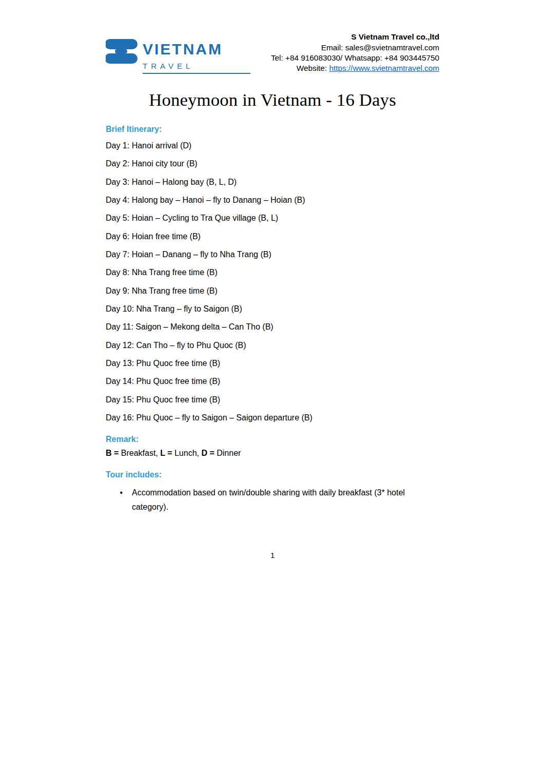VIETNAM TRAVEL
S Vietnam Travel co.,ltd
Email: sales@svietnamtravel.com
Tel: +84 916083030/ Whatsapp: +84 903445750
Website: https://www.svietnamtravel.com
Honeymoon in Vietnam - 16 Days
Brief Itinerary:
Day 1: Hanoi arrival (D)
Day 2: Hanoi city tour (B)
Day 3: Hanoi – Halong bay (B, L, D)
Day 4: Halong bay – Hanoi – fly to Danang – Hoian (B)
Day 5: Hoian – Cycling to Tra Que village (B, L)
Day 6: Hoian free time (B)
Day 7: Hoian – Danang – fly to Nha Trang (B)
Day 8: Nha Trang free time (B)
Day 9: Nha Trang free time (B)
Day 10: Nha Trang – fly to Saigon (B)
Day 11: Saigon – Mekong delta – Can Tho (B)
Day 12: Can Tho – fly to Phu Quoc (B)
Day 13: Phu Quoc free time (B)
Day 14: Phu Quoc free time (B)
Day 15: Phu Quoc free time (B)
Day 16: Phu Quoc – fly to Saigon – Saigon departure (B)
Remark:
B = Breakfast, L = Lunch, D = Dinner
Tour includes:
Accommodation based on twin/double sharing with daily breakfast (3* hotel category).
1